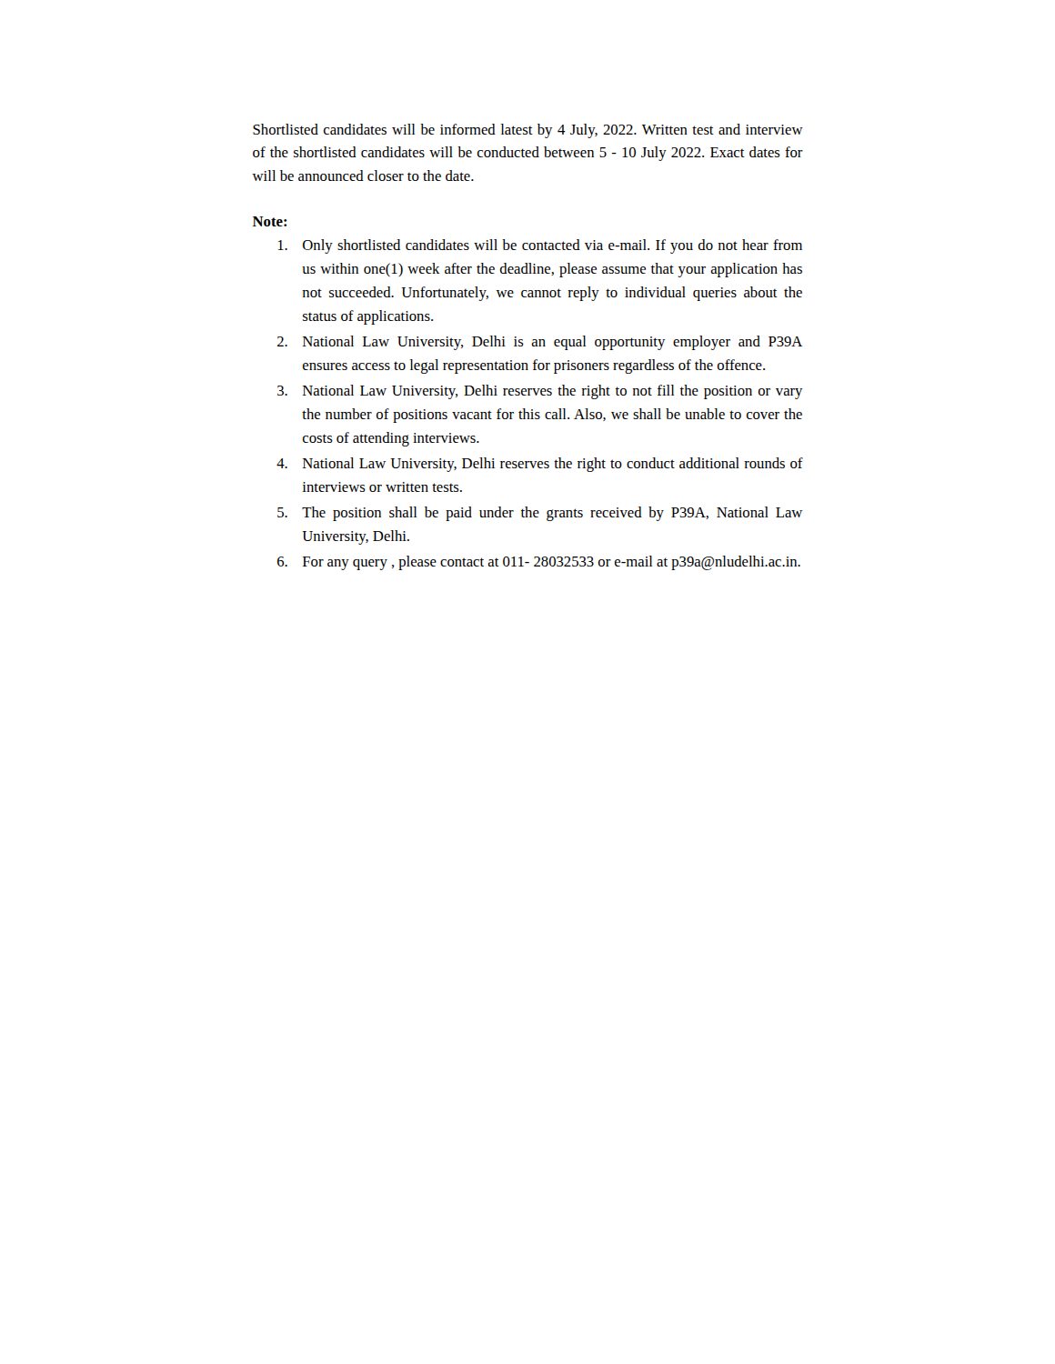Shortlisted candidates will be informed latest by 4 July, 2022. Written test and interview of the shortlisted candidates will be conducted between 5 - 10 July 2022. Exact dates for will be announced closer to the date.
Note:
Only shortlisted candidates will be contacted via e-mail. If you do not hear from us within one(1) week after the deadline, please assume that your application has not succeeded. Unfortunately, we cannot reply to individual queries about the status of applications.
National Law University, Delhi is an equal opportunity employer and P39A ensures access to legal representation for prisoners regardless of the offence.
National Law University, Delhi reserves the right to not fill the position or vary the number of positions vacant for this call. Also, we shall be unable to cover the costs of attending interviews.
National Law University, Delhi reserves the right to conduct additional rounds of interviews or written tests.
The position shall be paid under the grants received by P39A, National Law University, Delhi.
For any query , please contact at 011- 28032533 or e-mail at p39a@nludelhi.ac.in.